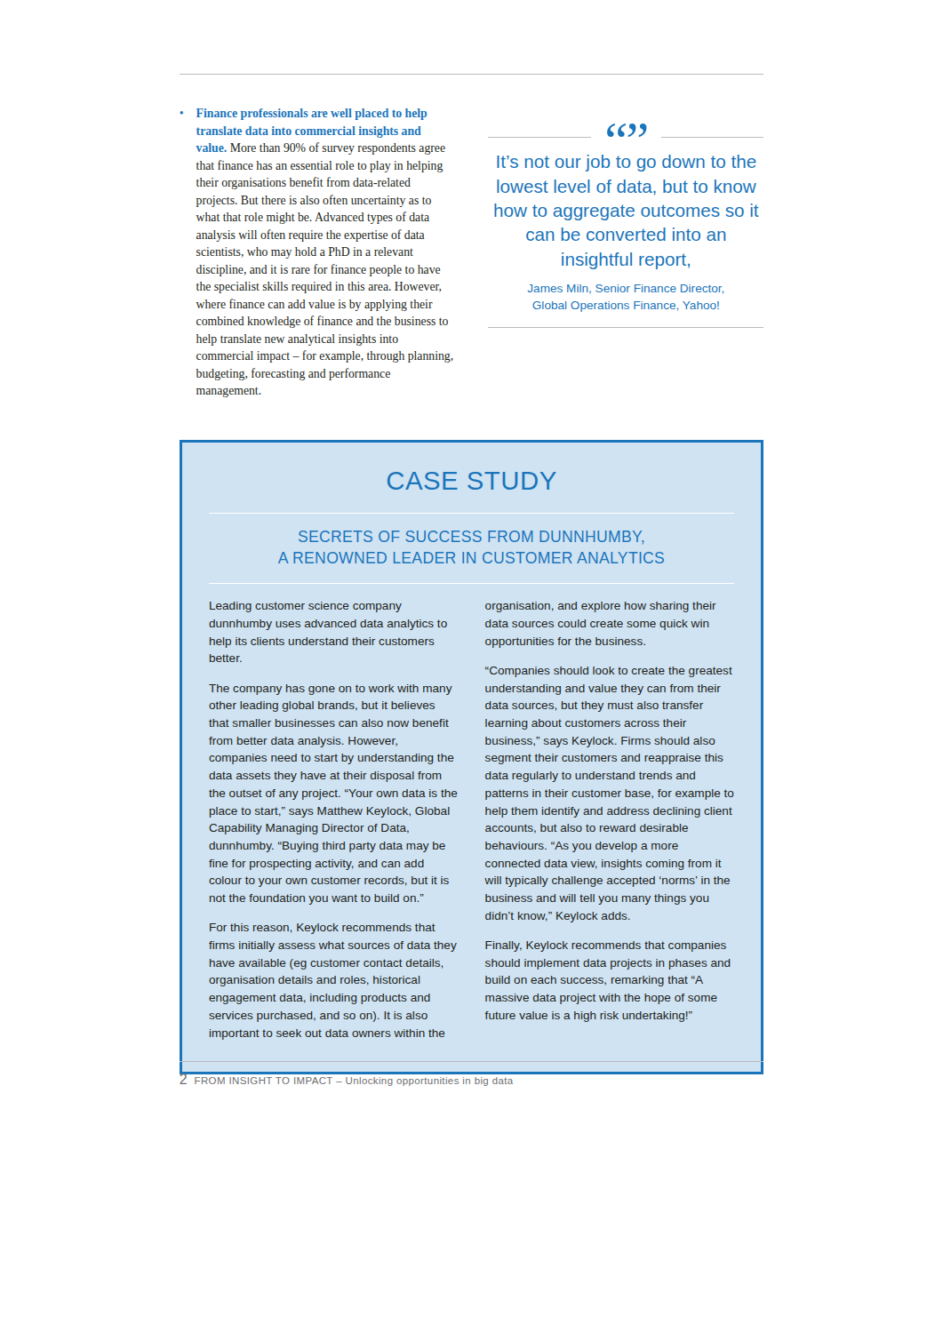Finance professionals are well placed to help translate data into commercial insights and value. More than 90% of survey respondents agree that finance has an essential role to play in helping their organisations benefit from data-related projects. But there is also often uncertainty as to what that role might be. Advanced types of data analysis will often require the expertise of data scientists, who may hold a PhD in a relevant discipline, and it is rare for finance people to have the specialist skills required in this area. However, where finance can add value is by applying their combined knowledge of finance and the business to help translate new analytical insights into commercial impact – for example, through planning, budgeting, forecasting and performance management.
“”
It’s not our job to go down to the lowest level of data, but to know how to aggregate outcomes so it can be converted into an insightful report,
James Miln, Senior Finance Director,
Global Operations Finance, Yahoo!
CASE STUDY
SECRETS OF SUCCESS FROM DUNNHUMBY,
A RENOWNED LEADER IN CUSTOMER ANALYTICS
Leading customer science company dunnhumby uses advanced data analytics to help its clients understand their customers better.
The company has gone on to work with many other leading global brands, but it believes that smaller businesses can also now benefit from better data analysis. However, companies need to start by understanding the data assets they have at their disposal from the outset of any project. “Your own data is the place to start,” says Matthew Keylock, Global Capability Managing Director of Data, dunnhumby. “Buying third party data may be fine for prospecting activity, and can add colour to your own customer records, but it is not the foundation you want to build on.”
For this reason, Keylock recommends that firms initially assess what sources of data they have available (eg customer contact details, organisation details and roles, historical engagement data, including products and services purchased, and so on). It is also important to seek out data owners within the
organisation, and explore how sharing their data sources could create some quick win opportunities for the business.
“Companies should look to create the greatest understanding and value they can from their data sources, but they must also transfer learning about customers across their business,” says Keylock. Firms should also segment their customers and reappraise this data regularly to understand trends and patterns in their customer base, for example to help them identify and address declining client accounts, but also to reward desirable behaviours. “As you develop a more connected data view, insights coming from it will typically challenge accepted ‘norms’ in the business and will tell you many things you didn’t know,” Keylock adds.
Finally, Keylock recommends that companies should implement data projects in phases and build on each success, remarking that “A massive data project with the hope of some future value is a high risk undertaking!”
2 FROM INSIGHT TO IMPACT – Unlocking opportunities in big data